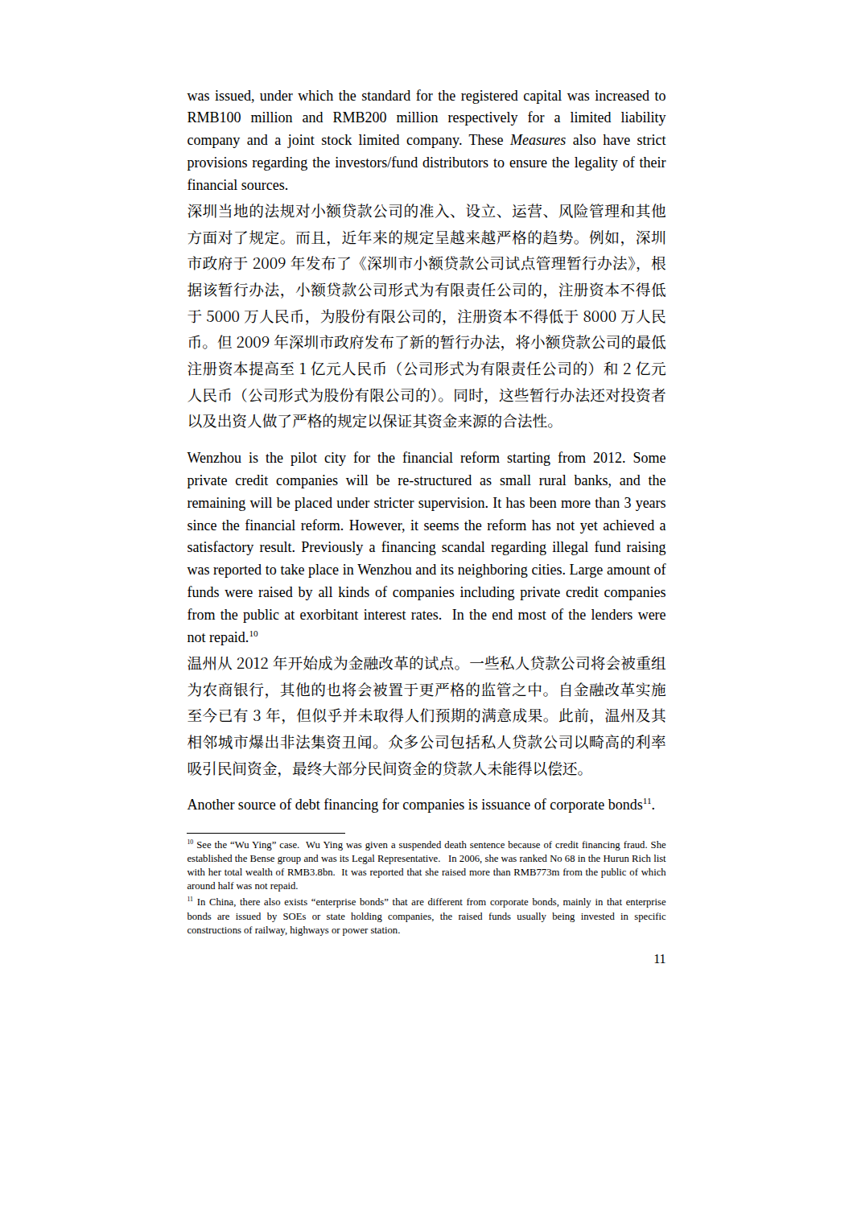was issued, under which the standard for the registered capital was increased to RMB100 million and RMB200 million respectively for a limited liability company and a joint stock limited company. These Measures also have strict provisions regarding the investors/fund distributors to ensure the legality of their financial sources.
深圳当地的法规对小额贷款公司的准入、设立、运营、风险管理和其他方面对了规定。而且，近年来的规定呈越来越严格的趋势。例如，深圳市政府于 2009 年发布了《深圳市小额贷款公司试点管理暂行办法》，根据该暂行办法，小额贷款公司形式为有限责任公司的，注册资本不得低于 5000 万人民币，为股份有限公司的，注册资本不得低于 8000 万人民币。但 2009 年深圳市政府发布了新的暂行办法，将小额贷款公司的最低注册资本提高至 1 亿元人民币（公司形式为有限责任公司的）和 2 亿元人民币（公司形式为股份有限公司的）。同时，这些暂行办法还对投资者以及出资人做了严格的规定以保证其资金来源的合法性。
Wenzhou is the pilot city for the financial reform starting from 2012. Some private credit companies will be re-structured as small rural banks, and the remaining will be placed under stricter supervision. It has been more than 3 years since the financial reform. However, it seems the reform has not yet achieved a satisfactory result. Previously a financing scandal regarding illegal fund raising was reported to take place in Wenzhou and its neighboring cities. Large amount of funds were raised by all kinds of companies including private credit companies from the public at exorbitant interest rates. In the end most of the lenders were not repaid.10
温州从 2012 年开始成为金融改革的试点。一些私人贷款公司将会被重组为农商银行，其他的也将会被置于更严格的监管之中。自金融改革实施至今已有 3 年，但似乎并未取得人们预期的满意成果。此前，温州及其相邻城市爆出非法集资丑闻。众多公司包括私人贷款公司以畸高的利率吸引民间资金，最终大部分民间资金的贷款人未能得以偿还。
Another source of debt financing for companies is issuance of corporate bonds11.
10 See the “Wu Ying” case. Wu Ying was given a suspended death sentence because of credit financing fraud. She established the Bense group and was its Legal Representative. In 2006, she was ranked No 68 in the Hurun Rich list with her total wealth of RMB3.8bn. It was reported that she raised more than RMB773m from the public of which around half was not repaid.
11 In China, there also exists “enterprise bonds” that are different from corporate bonds, mainly in that enterprise bonds are issued by SOEs or state holding companies, the raised funds usually being invested in specific constructions of railway, highways or power station.
11